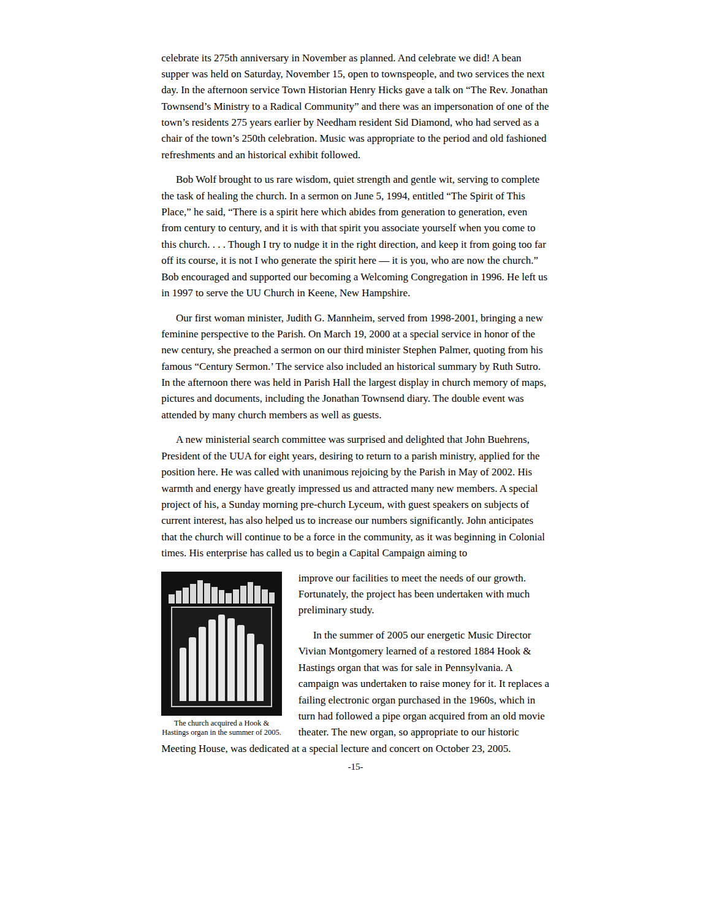celebrate its 275th anniversary in November as planned. And celebrate we did! A bean supper was held on Saturday, November 15, open to townspeople, and two services the next day. In the afternoon service Town Historian Henry Hicks gave a talk on “The Rev. Jonathan Townsend’s Ministry to a Radical Community” and there was an impersonation of one of the town’s residents 275 years earlier by Needham resident Sid Diamond, who had served as a chair of the town’s 250th celebration. Music was appropriate to the period and old fashioned refreshments and an historical exhibit followed.
Bob Wolf brought to us rare wisdom, quiet strength and gentle wit, serving to complete the task of healing the church. In a sermon on June 5, 1994, entitled “The Spirit of This Place,” he said, “There is a spirit here which abides from generation to generation, even from century to century, and it is with that spirit you associate yourself when you come to this church. . . . Though I try to nudge it in the right direction, and keep it from going too far off its course, it is not I who generate the spirit here — it is you, who are now the church.” Bob encouraged and supported our becoming a Welcoming Congregation in 1996. He left us in 1997 to serve the UU Church in Keene, New Hampshire.
Our first woman minister, Judith G. Mannheim, served from 1998-2001, bringing a new feminine perspective to the Parish. On March 19, 2000 at a special service in honor of the new century, she preached a sermon on our third minister Stephen Palmer, quoting from his famous “Century Sermon.’ The service also included an historical summary by Ruth Sutro. In the afternoon there was held in Parish Hall the largest display in church memory of maps, pictures and documents, including the Jonathan Townsend diary. The double event was attended by many church members as well as guests.
A new ministerial search committee was surprised and delighted that John Buehrens, President of the UUA for eight years, desiring to return to a parish ministry, applied for the position here. He was called with unanimous rejoicing by the Parish in May of 2002. His warmth and energy have greatly impressed us and attracted many new members. A special project of his, a Sunday morning pre-church Lyceum, with guest speakers on subjects of current interest, has also helped us to increase our numbers significantly. John anticipates that the church will continue to be a force in the community, as it was beginning in Colonial times. His enterprise has called us to begin a Capital Campaign aiming to
The church acquired a Hook & Hastings organ in the summer of 2005.
improve our facilities to meet the needs of our growth. Fortunately, the project has been undertaken with much preliminary study.
In the summer of 2005 our energetic Music Director Vivian Montgomery learned of a restored 1884 Hook & Hastings organ that was for sale in Pennsylvania. A campaign was undertaken to raise money for it. It replaces a failing electronic organ purchased in the 1960s, which in turn had followed a pipe organ acquired from an old movie theater. The new organ, so appropriate to our historic Meeting House, was dedicated at a special lecture and concert on October 23, 2005.
-15-